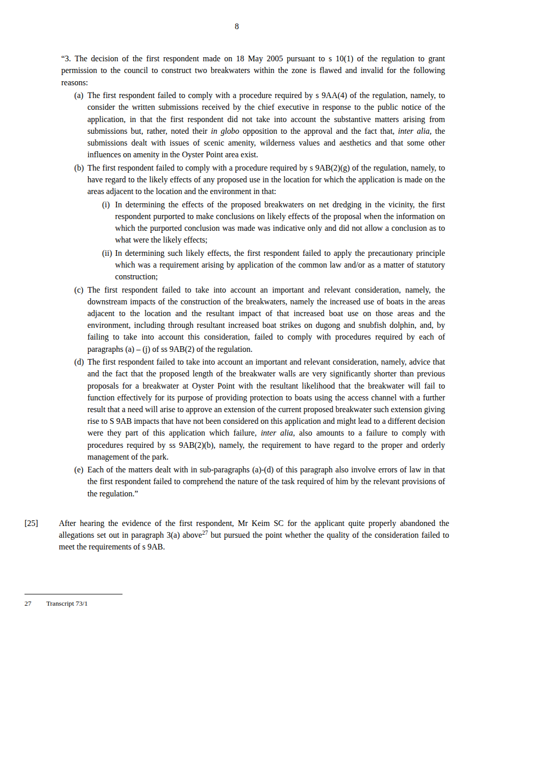8
“3. The decision of the first respondent made on 18 May 2005 pursuant to s 10(1) of the regulation to grant permission to the council to construct two breakwaters within the zone is flawed and invalid for the following reasons:
(a)
The first respondent failed to comply with a procedure required by s 9AA(4) of the regulation, namely, to consider the written submissions received by the chief executive in response to the public notice of the application, in that the first respondent did not take into account the substantive matters arising from submissions but, rather, noted their in globo opposition to the approval and the fact that, inter alia, the submissions dealt with issues of scenic amenity, wilderness values and aesthetics and that some other influences on amenity in the Oyster Point area exist.
(b)
The first respondent failed to comply with a procedure required by s 9AB(2)(g) of the regulation, namely, to have regard to the likely effects of any proposed use in the location for which the application is made on the areas adjacent to the location and the environment in that:
(i)
In determining the effects of the proposed breakwaters on net dredging in the vicinity, the first respondent purported to make conclusions on likely effects of the proposal when the information on which the purported conclusion was made was indicative only and did not allow a conclusion as to what were the likely effects;
(ii)
In determining such likely effects, the first respondent failed to apply the precautionary principle which was a requirement arising by application of the common law and/or as a matter of statutory construction;
(c)
The first respondent failed to take into account an important and relevant consideration, namely, the downstream impacts of the construction of the breakwaters, namely the increased use of boats in the areas adjacent to the location and the resultant impact of that increased boat use on those areas and the environment, including through resultant increased boat strikes on dugong and snubfish dolphin, and, by failing to take into account this consideration, failed to comply with procedures required by each of paragraphs (a) – (j) of ss 9AB(2) of the regulation.
(d)
The first respondent failed to take into account an important and relevant consideration, namely, advice that and the fact that the proposed length of the breakwater walls are very significantly shorter than previous proposals for a breakwater at Oyster Point with the resultant likelihood that the breakwater will fail to function effectively for its purpose of providing protection to boats using the access channel with a further result that a need will arise to approve an extension of the current proposed breakwater such extension giving rise to S 9AB impacts that have not been considered on this application and might lead to a different decision were they part of this application which failure, inter alia, also amounts to a failure to comply with procedures required by ss 9AB(2)(b), namely, the requirement to have regard to the proper and orderly management of the park.
(e)
Each of the matters dealt with in sub-paragraphs (a)-(d) of this paragraph also involve errors of law in that the first respondent failed to comprehend the nature of the task required of him by the relevant provisions of the regulation.”
[25]
After hearing the evidence of the first respondent, Mr Keim SC for the applicant quite properly abandoned the allegations set out in paragraph 3(a) above27 but pursued the point whether the quality of the consideration failed to meet the requirements of s 9AB.
27
Transcript 73/1